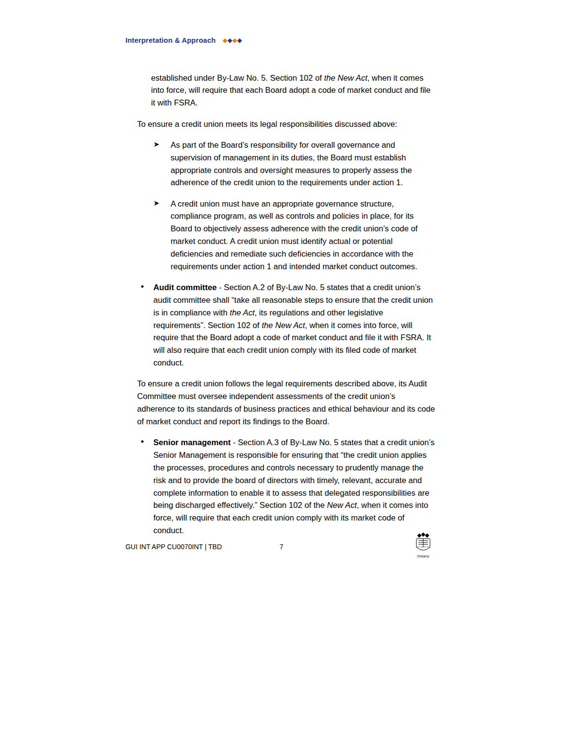Interpretation & Approach ◆◆◆◆
established under By-Law No. 5. Section 102 of the New Act, when it comes into force, will require that each Board adopt a code of market conduct and file it with FSRA.
To ensure a credit union meets its legal responsibilities discussed above:
As part of the Board’s responsibility for overall governance and supervision of management in its duties, the Board must establish appropriate controls and oversight measures to properly assess the adherence of the credit union to the requirements under action 1.
A credit union must have an appropriate governance structure, compliance program, as well as controls and policies in place, for its Board to objectively assess adherence with the credit union’s code of market conduct. A credit union must identify actual or potential deficiencies and remediate such deficiencies in accordance with the requirements under action 1 and intended market conduct outcomes.
Audit committee - Section A.2 of By-Law No. 5 states that a credit union’s audit committee shall “take all reasonable steps to ensure that the credit union is in compliance with the Act, its regulations and other legislative requirements”. Section 102 of the New Act, when it comes into force, will require that the Board adopt a code of market conduct and file it with FSRA. It will also require that each credit union comply with its filed code of market conduct.
To ensure a credit union follows the legal requirements described above, its Audit Committee must oversee independent assessments of the credit union’s adherence to its standards of business practices and ethical behaviour and its code of market conduct and report its findings to the Board.
Senior management - Section A.3 of By-Law No. 5 states that a credit union’s Senior Management is responsible for ensuring that “the credit union applies the processes, procedures and controls necessary to prudently manage the risk and to provide the board of directors with timely, relevant, accurate and complete information to enable it to assess that delegated responsibilities are being discharged effectively.” Section 102 of the New Act, when it comes into force, will require that each credit union comply with its market code of conduct.
GUI INT APP CU0070INT | TBD 7
Ontario